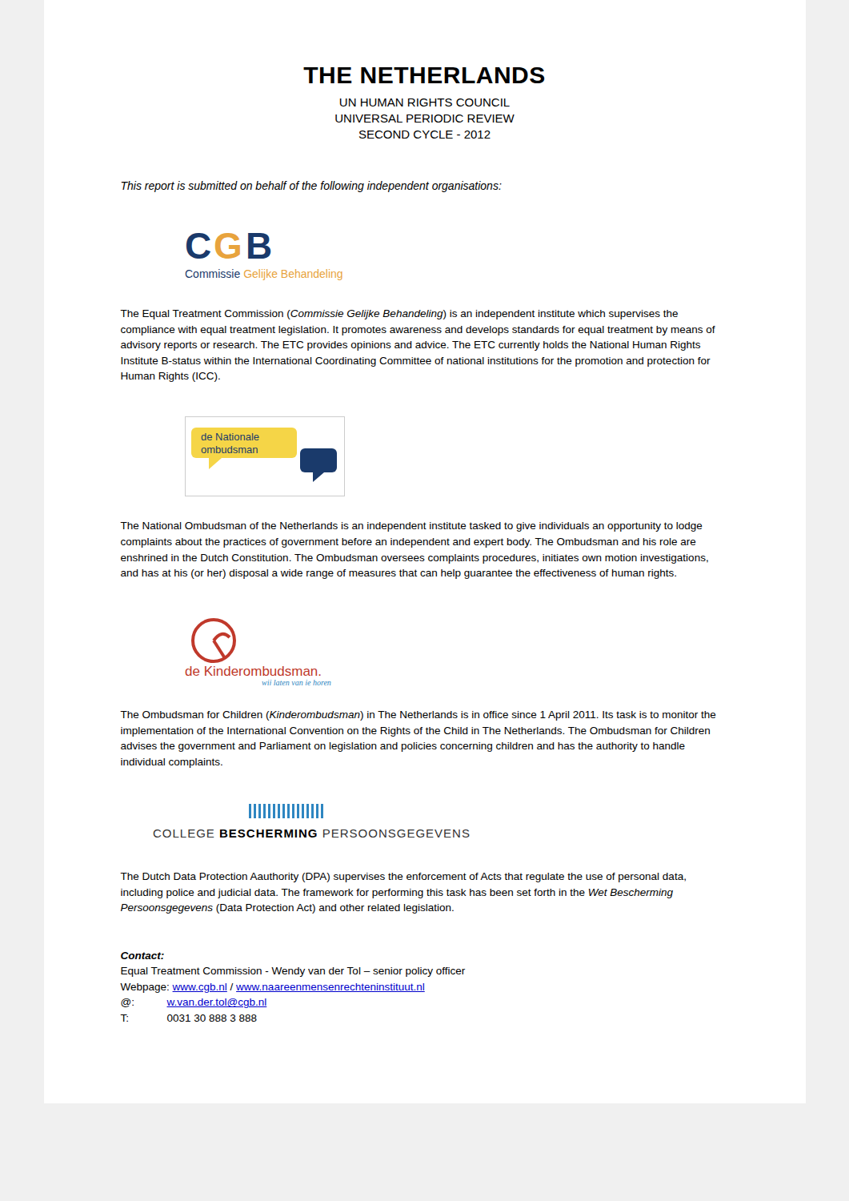THE NETHERLANDS
UN HUMAN RIGHTS COUNCIL
UNIVERSAL PERIODIC REVIEW
SECOND CYCLE - 2012
This report is submitted on behalf of the following independent organisations:
C G B Commissie Gelijke Behandeling
The Equal Treatment Commission (Commissie Gelijke Behandeling) is an independent institute which supervises the compliance with equal treatment legislation. It promotes awareness and develops standards for equal treatment by means of advisory reports or research. The ETC provides opinions and advice. The ETC currently holds the National Human Rights Institute B-status within the International Coordinating Committee of national institutions for the promotion and protection for Human Rights (ICC).
de Nationale ombudsman
The National Ombudsman of the Netherlands is an independent institute tasked to give individuals an opportunity to lodge complaints about the practices of government before an independent and expert body. The Ombudsman and his role are enshrined in the Dutch Constitution. The Ombudsman oversees complaints procedures, initiates own motion investigations, and has at his (or her) disposal a wide range of measures that can help guarantee the effectiveness of human rights.
de Kinderombudsman. wij laten van je horen
The Ombudsman for Children (Kinderombudsman) in The Netherlands is in office since 1 April 2011. Its task is to monitor the implementation of the International Convention on the Rights of the Child in The Netherlands. The Ombudsman for Children advises the government and Parliament on legislation and policies concerning children and has the authority to handle individual complaints.
COLLEGE BESCHERMING PERSOONSGEGEVENS
The Dutch Data Protection Aauthority (DPA) supervises the enforcement of Acts that regulate the use of personal data, including police and judicial data. The framework for performing this task has been set forth in the Wet Bescherming Persoonsgegevens (Data Protection Act) and other related legislation.
Contact:
Equal Treatment Commission - Wendy van der Tol – senior policy officer
Webpage: www.cgb.nl / www.naareenmensenrechteninstituut.nl
| @: | w.van.der.tol@cgb.nl |
| T: | 0031 30 888 3 888 |